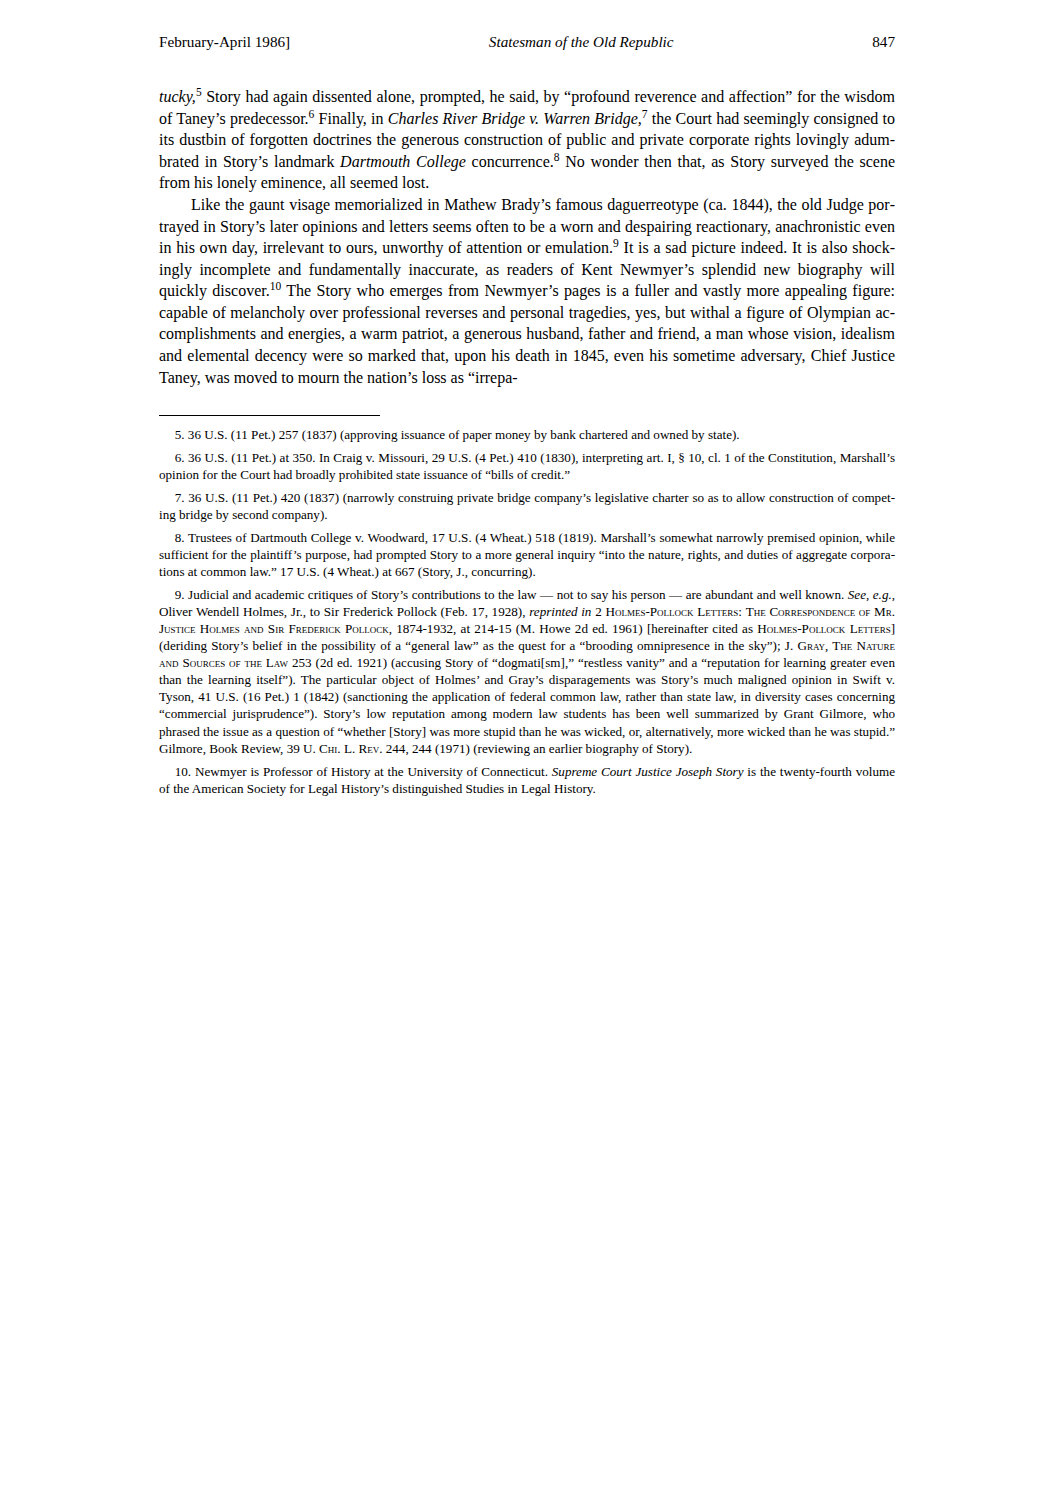February-April 1986] Statesman of the Old Republic 847
tucky,5 Story had again dissented alone, prompted, he said, by “profound reverence and affection” for the wisdom of Taney’s predecessor.6 Finally, in Charles River Bridge v. Warren Bridge,7 the Court had seemingly consigned to its dustbin of forgotten doctrines the generous construction of public and private corporate rights lovingly adumbrated in Story’s landmark Dartmouth College concurrence.8 No wonder then that, as Story surveyed the scene from his lonely eminence, all seemed lost.
Like the gaunt visage memorialized in Mathew Brady’s famous daguerreotype (ca. 1844), the old Judge portrayed in Story’s later opinions and letters seems often to be a worn and despairing reactionary, anachronistic even in his own day, irrelevant to ours, unworthy of attention or emulation.9 It is a sad picture indeed. It is also shockingly incomplete and fundamentally inaccurate, as readers of Kent Newmyer’s splendid new biography will quickly discover.10 The Story who emerges from Newmyer’s pages is a fuller and vastly more appealing figure: capable of melancholy over professional reverses and personal tragedies, yes, but withal a figure of Olympian accomplishments and energies, a warm patriot, a generous husband, father and friend, a man whose vision, idealism and elemental decency were so marked that, upon his death in 1845, even his sometime adversary, Chief Justice Taney, was moved to mourn the nation’s loss as “irrepa-
5. 36 U.S. (11 Pet.) 257 (1837) (approving issuance of paper money by bank chartered and owned by state).
6. 36 U.S. (11 Pet.) at 350. In Craig v. Missouri, 29 U.S. (4 Pet.) 410 (1830), interpreting art. I, § 10, cl. 1 of the Constitution, Marshall’s opinion for the Court had broadly prohibited state issuance of “bills of credit.”
7. 36 U.S. (11 Pet.) 420 (1837) (narrowly construing private bridge company’s legislative charter so as to allow construction of competing bridge by second company).
8. Trustees of Dartmouth College v. Woodward, 17 U.S. (4 Wheat.) 518 (1819). Marshall’s somewhat narrowly premised opinion, while sufficient for the plaintiff’s purpose, had prompted Story to a more general inquiry “into the nature, rights, and duties of aggregate corporations at common law.” 17 U.S. (4 Wheat.) at 667 (Story, J., concurring).
9. Judicial and academic critiques of Story’s contributions to the law — not to say his person — are abundant and well known. See, e.g., Oliver Wendell Holmes, Jr., to Sir Frederick Pollock (Feb. 17, 1928), reprinted in 2 Holmes-Pollock Letters: The Correspondence of Mr. Justice Holmes and Sir Frederick Pollock, 1874-1932, at 214-15 (M. Howe 2d ed. 1961) [hereinafter cited as Holmes-Pollock Letters] (deriding Story’s belief in the possibility of a “general law” as the quest for a “brooding omnipresence in the sky”); J. Gray, The Nature and Sources of the Law 253 (2d ed. 1921) (accusing Story of “dogmati[sm],” “restless vanity” and a “reputation for learning greater even than the learning itself”). The particular object of Holmes’ and Gray’s disparagements was Story’s much maligned opinion in Swift v. Tyson, 41 U.S. (16 Pet.) 1 (1842) (sanctioning the application of federal common law, rather than state law, in diversity cases concerning “commercial jurisprudence”). Story’s low reputation among modern law students has been well summarized by Grant Gilmore, who phrased the issue as a question of “whether [Story] was more stupid than he was wicked, or, alternatively, more wicked than he was stupid.” Gilmore, Book Review, 39 U. Chi. L. Rev. 244, 244 (1971) (reviewing an earlier biography of Story).
10. Newmyer is Professor of History at the University of Connecticut. Supreme Court Justice Joseph Story is the twenty-fourth volume of the American Society for Legal History’s distinguished Studies in Legal History.